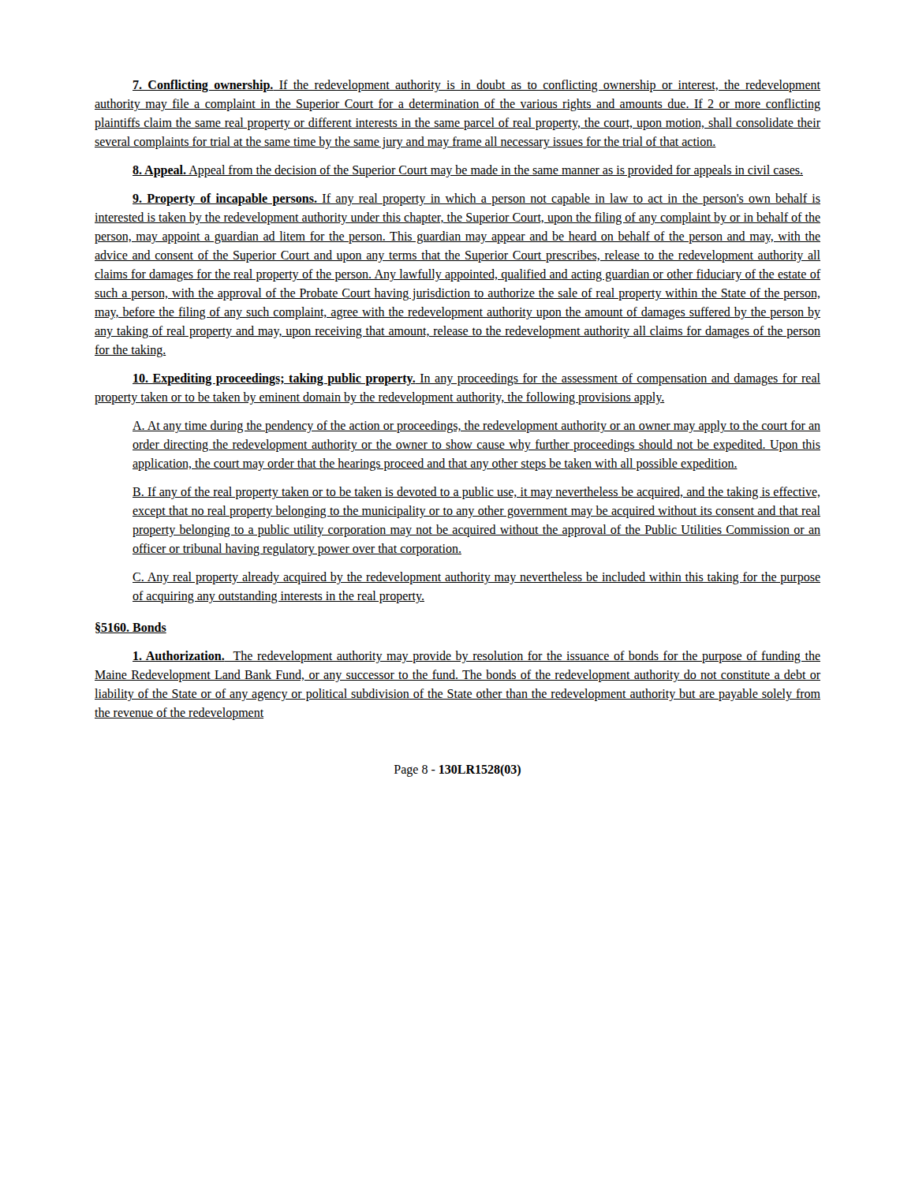7. Conflicting ownership. If the redevelopment authority is in doubt as to conflicting ownership or interest, the redevelopment authority may file a complaint in the Superior Court for a determination of the various rights and amounts due. If 2 or more conflicting plaintiffs claim the same real property or different interests in the same parcel of real property, the court, upon motion, shall consolidate their several complaints for trial at the same time by the same jury and may frame all necessary issues for the trial of that action.
8. Appeal. Appeal from the decision of the Superior Court may be made in the same manner as is provided for appeals in civil cases.
9. Property of incapable persons. If any real property in which a person not capable in law to act in the person's own behalf is interested is taken by the redevelopment authority under this chapter, the Superior Court, upon the filing of any complaint by or in behalf of the person, may appoint a guardian ad litem for the person. This guardian may appear and be heard on behalf of the person and may, with the advice and consent of the Superior Court and upon any terms that the Superior Court prescribes, release to the redevelopment authority all claims for damages for the real property of the person. Any lawfully appointed, qualified and acting guardian or other fiduciary of the estate of such a person, with the approval of the Probate Court having jurisdiction to authorize the sale of real property within the State of the person, may, before the filing of any such complaint, agree with the redevelopment authority upon the amount of damages suffered by the person by any taking of real property and may, upon receiving that amount, release to the redevelopment authority all claims for damages of the person for the taking.
10. Expediting proceedings; taking public property. In any proceedings for the assessment of compensation and damages for real property taken or to be taken by eminent domain by the redevelopment authority, the following provisions apply.
A. At any time during the pendency of the action or proceedings, the redevelopment authority or an owner may apply to the court for an order directing the redevelopment authority or the owner to show cause why further proceedings should not be expedited. Upon this application, the court may order that the hearings proceed and that any other steps be taken with all possible expedition.
B. If any of the real property taken or to be taken is devoted to a public use, it may nevertheless be acquired, and the taking is effective, except that no real property belonging to the municipality or to any other government may be acquired without its consent and that real property belonging to a public utility corporation may not be acquired without the approval of the Public Utilities Commission or an officer or tribunal having regulatory power over that corporation.
C. Any real property already acquired by the redevelopment authority may nevertheless be included within this taking for the purpose of acquiring any outstanding interests in the real property.
§5160. Bonds
1. Authorization. The redevelopment authority may provide by resolution for the issuance of bonds for the purpose of funding the Maine Redevelopment Land Bank Fund, or any successor to the fund. The bonds of the redevelopment authority do not constitute a debt or liability of the State or of any agency or political subdivision of the State other than the redevelopment authority but are payable solely from the revenue of the redevelopment
Page 8 - 130LR1528(03)